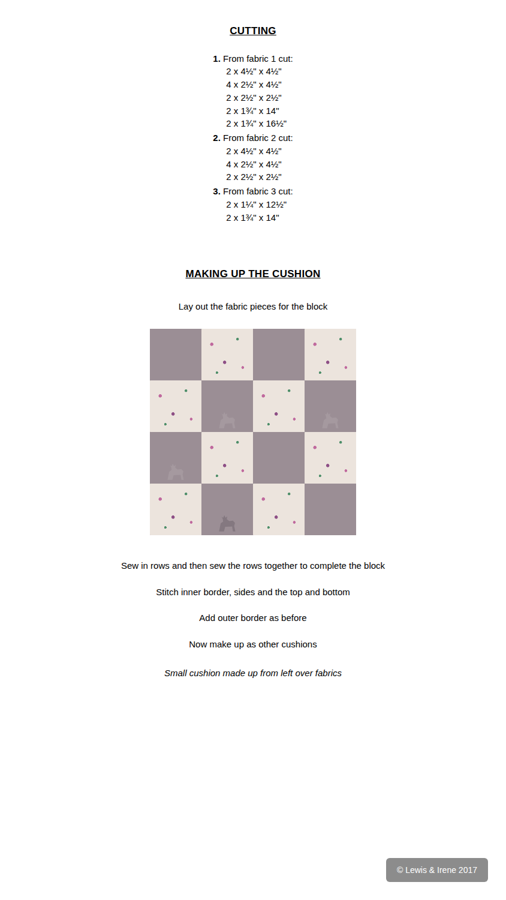CUTTING
1. From fabric 1 cut:
2 x 4½" x 4½"
4 x 2½" x 4½"
2 x 2½" x 2½"
2 x 1¾" x 14"
2 x 1¾" x 16½"
2. From fabric 2 cut:
2 x 4½" x 4½"
4 x 2½" x 4½"
2 x 2½" x 2½"
3. From fabric 3 cut:
2 x 1¼" x 12½"
2 x 1¾" x 14"
MAKING UP THE CUSHION
Lay out the fabric pieces for the block
Sew in rows and then sew the rows together to complete the block
Stitch inner border, sides and the top and bottom
Add outer border as before
Now make up as other cushions
Small cushion made up from left over fabrics
© Lewis & Irene 2017